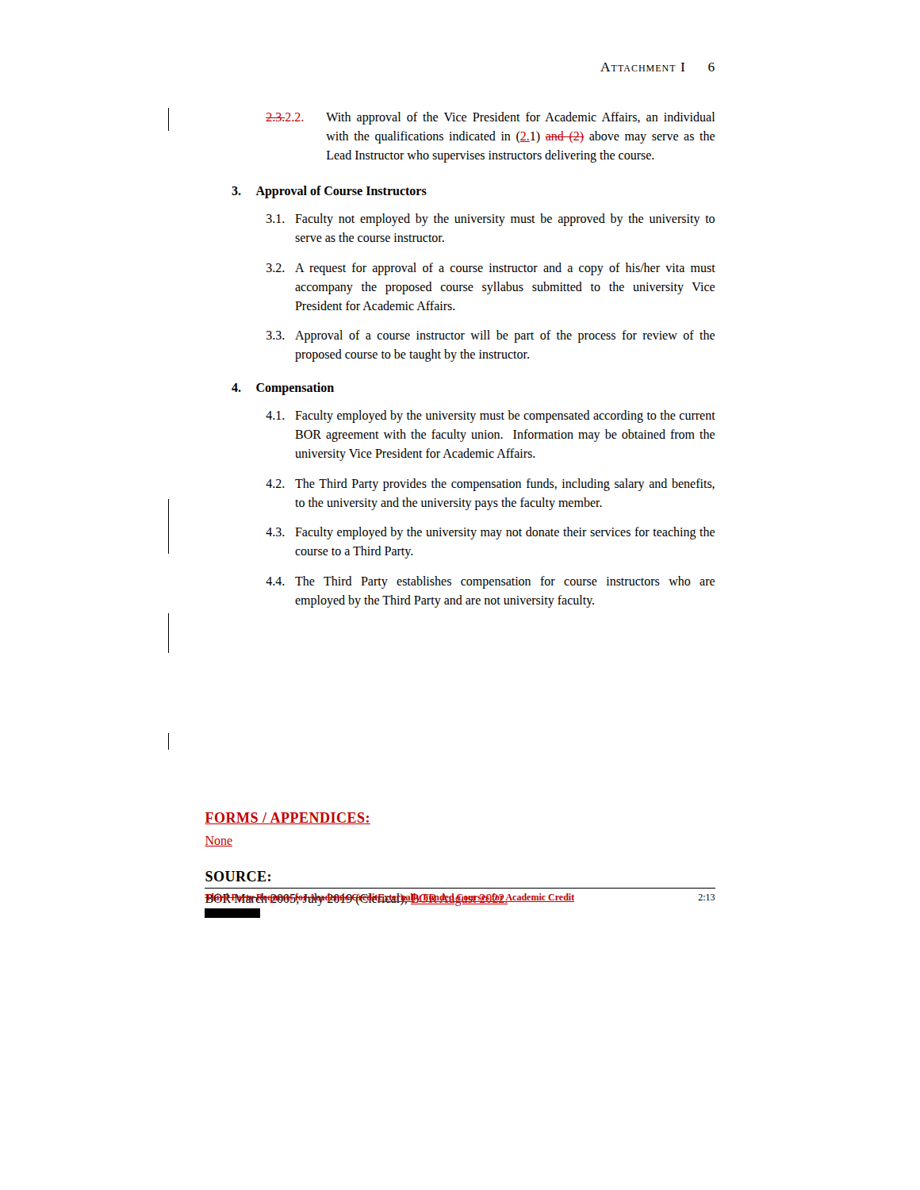Attachment I 6
2.3. 2.2.
With approval of the Vice President for Academic Affairs, an individual with the qualifications indicated in (2. 1) and (2) above may serve as the Lead Instructor who supervises instructors delivering the course.
3.
Approval of Course Instructors
3.1.
Faculty not employed by the university must be approved by the university to serve as the course instructor.
3.2.
A request for approval of a course instructor and a copy of his/her vita must accompany the proposed course syllabus submitted to the university Vice President for Academic Affairs.
3.3.
Approval of a course instructor will be part of the process for review of the proposed course to be taught by the instructor.
4.
Compensation
4.1.
Faculty employed by the university must be compensated according to the current BOR agreement with the faculty union. Information may be obtained from the university Vice President for Academic Affairs.
4.2.
The Third Party provides the compensation funds, including salary and benefits, to the university and the university pays the faculty member.
4.3.
Faculty employed by the university may not donate their services for teaching the course to a Third Party.
4.4.
The Third Party establishes compensation for course instructors who are employed by the Third Party and are not university faculty.
FORMS / APPENDICES:
None
SOURCE:
BOR March 2005; July 2019 (Clerical); BOR August 2022.
Third Party Requests for Academic Credit Externally Funded Courses for Academic Credit
2:13